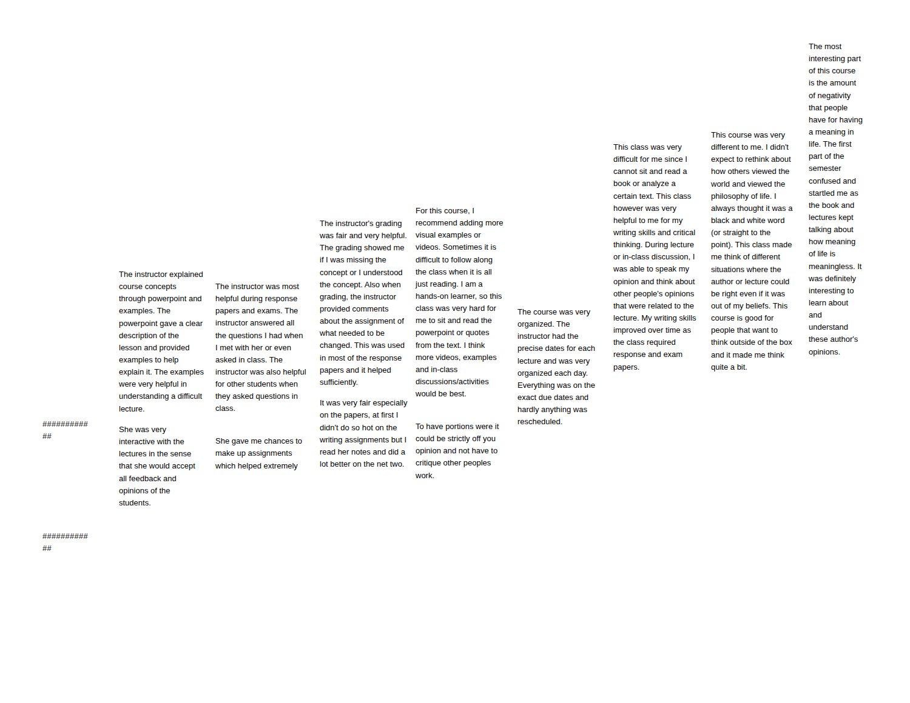##########
##
##########
##
The instructor explained course concepts through powerpoint and examples. The powerpoint gave a clear description of the lesson and provided examples to help explain it. The examples were very helpful in understanding a difficult lecture.
She was very interactive with the lectures in the sense that she would accept all feedback and opinions of the students.
The instructor was most helpful during response papers and exams. The instructor answered all the questions I had when I met with her or even asked in class. The instructor was also helpful for other students when they asked questions in class.
She gave me chances to make up assignments which helped extremely
The instructor's grading was fair and very helpful. The grading showed me if I was missing the concept or I understood the concept. Also when grading, the instructor provided comments about the assignment of what needed to be changed. This was used in most of the response papers and it helped sufficiently.
It was very fair especially on the papers, at first I didn't do so hot on the writing assignments but I read her notes and did a lot better on the net two.
For this course, I recommend adding more visual examples or videos. Sometimes it is difficult to follow along the class when it is all just reading. I am a hands-on learner, so this class was very hard for me to sit and read the powerpoint or quotes from the text. I think more videos, examples and in-class discussions/activities would be best.
To have portions were it could be strictly off you opinion and not have to critique other peoples work.
The course was very organized. The instructor had the precise dates for each lecture and was very organized each day. Everything was on the exact due dates and hardly anything was rescheduled.
This class was very difficult for me since I cannot sit and read a book or analyze a certain text. This class however was very helpful to me for my writing skills and critical thinking. During lecture or in-class discussion, I was able to speak my opinion and think about other people's opinions that were related to the lecture. My writing skills improved over time as the class required response and exam papers.
This course was very different to me. I didn't expect to rethink about how others viewed the world and viewed the philosophy of life. I always thought it was a black and white word (or straight to the point). This class made me think of different situations where the author or lecture could be right even if it was out of my beliefs. This course is good for people that want to think outside of the box and it made me think quite a bit.
The most interesting part of this course is the amount of negativity that people have for having a meaning in life. The first part of the semester confused and startled me as the book and lectures kept talking about how meaning of life is meaningless. It was definitely interesting to learn about and understand these author's opinions.